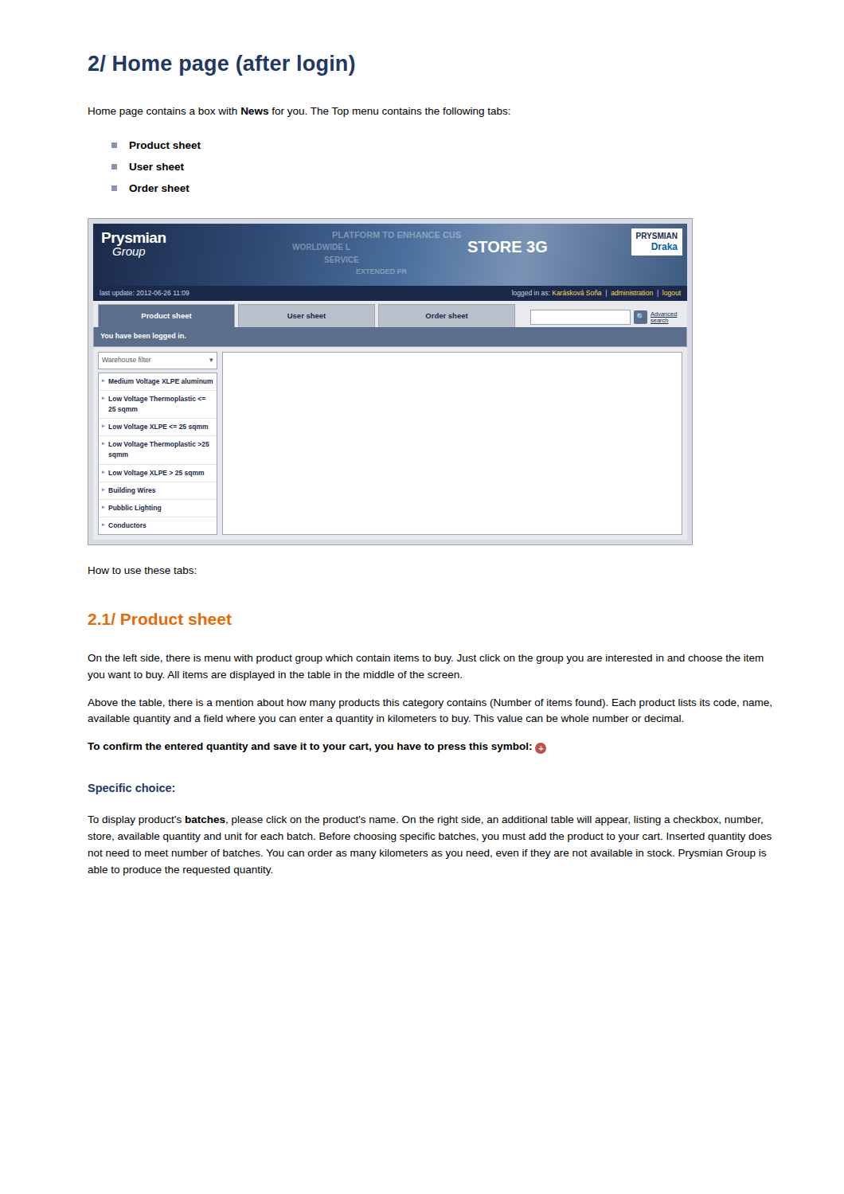2/ Home page (after login)
Home page contains a box with News for you. The Top menu contains the following tabs:
Product sheet
User sheet
Order sheet
Prysmian
Group
PLATFORM TO ENHANCE CUS
WORLDWIDE L
SERVICE
EXTENDED PR
STORE 3G
PRYSMIAN
Draka
last update: 2012-06-26 11:09 logged in as: Karásková Soňa | administration | logout
Product sheet
User sheet
Order sheet
🔍
Advanced search
You have been logged in.
Warehouse filter▾
Medium Voltage XLPE aluminum
Low Voltage Thermoplastic <= 25 sqmm
Low Voltage XLPE <= 25 sqmm
Low Voltage Thermoplastic >25 sqmm
Low Voltage XLPE > 25 sqmm
Building Wires
Pubblic Lighting
Conductors
How to use these tabs:
2.1/ Product sheet
On the left side, there is menu with product group which contain items to buy. Just click on the group you are interested in and choose the item you want to buy. All items are displayed in the table in the middle of the screen.
Above the table, there is a mention about how many products this category contains (Number of items found). Each product lists its code, name, available quantity and a field where you can enter a quantity in kilometers to buy. This value can be whole number or decimal.
To confirm the entered quantity and save it to your cart, you have to press this symbol: +
Specific choice:
To display product's batches, please click on the product's name. On the right side, an additional table will appear, listing a checkbox, number, store, available quantity and unit for each batch. Before choosing specific batches, you must add the product to your cart. Inserted quantity does not need to meet number of batches. You can order as many kilometers as you need, even if they are not available in stock. Prysmian Group is able to produce the requested quantity.